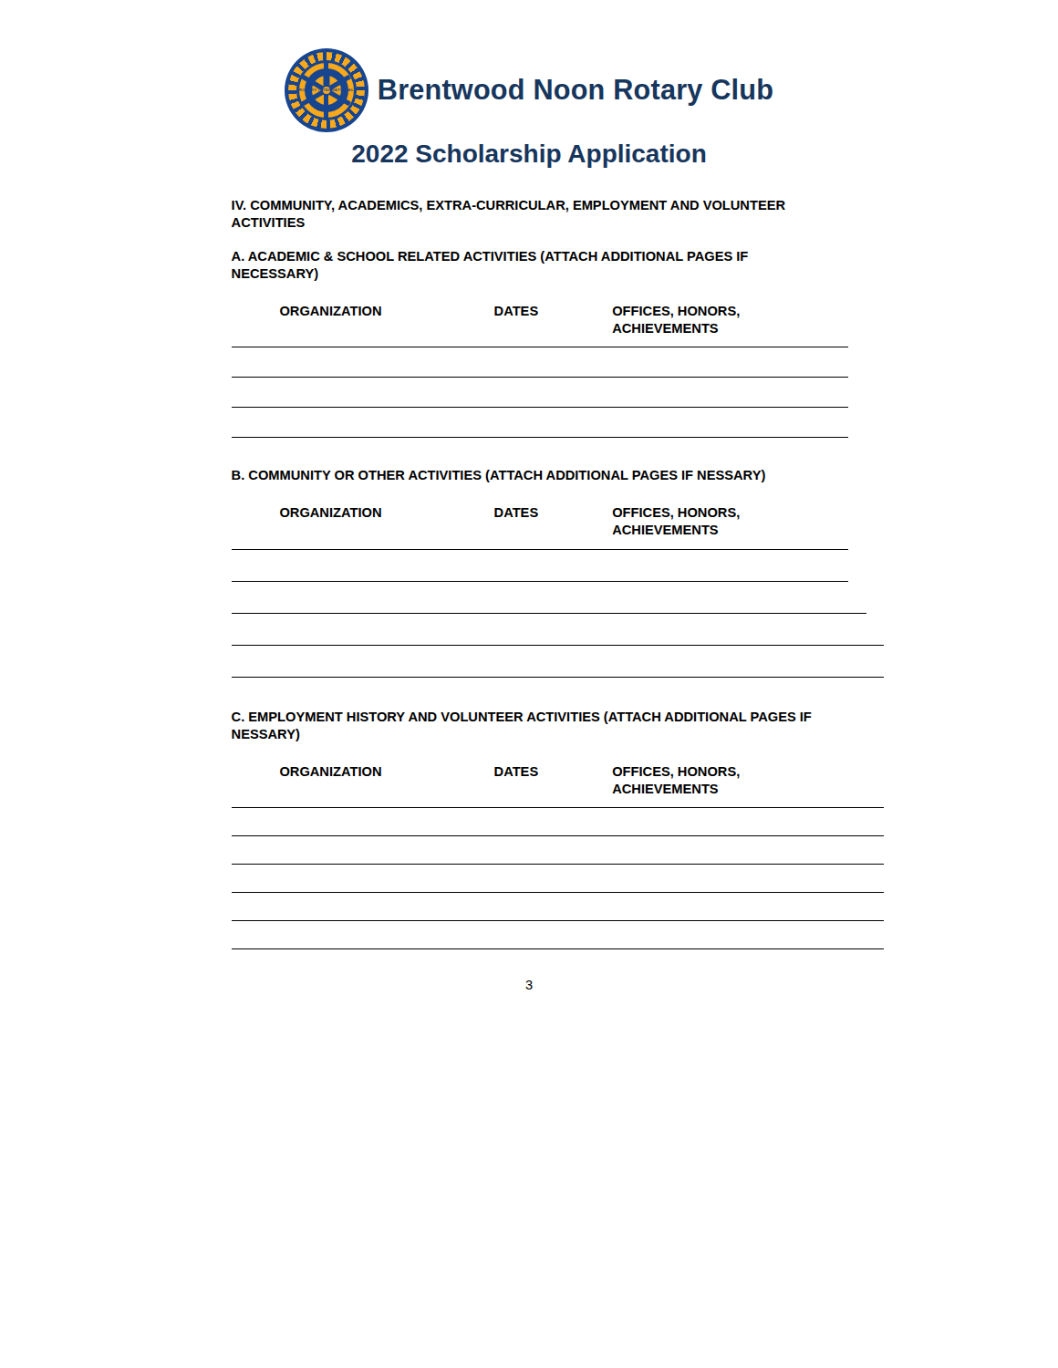ROTARY INTERNATIONAL
Brentwood Noon Rotary Club
2022 Scholarship Application
IV. COMMUNITY, ACADEMICS, EXTRA-CURRICULAR, EMPLOYMENT AND VOLUNTEER ACTIVITIES
A. ACADEMIC & SCHOOL RELATED ACTIVITIES (ATTACH ADDITIONAL PAGES IF NECESSARY)
ORGANIZATION DATES OFFICES, HONORS, ACHIEVEMENTS
B. COMMUNITY OR OTHER ACTIVITIES (ATTACH ADDITIONAL PAGES IF NESSARY)
ORGANIZATION DATES OFFICES, HONORS, ACHIEVEMENTS
C. EMPLOYMENT HISTORY AND VOLUNTEER ACTIVITIES (ATTACH ADDITIONAL PAGES IF NESSARY)
ORGANIZATION DATES OFFICES, HONORS, ACHIEVEMENTS
3